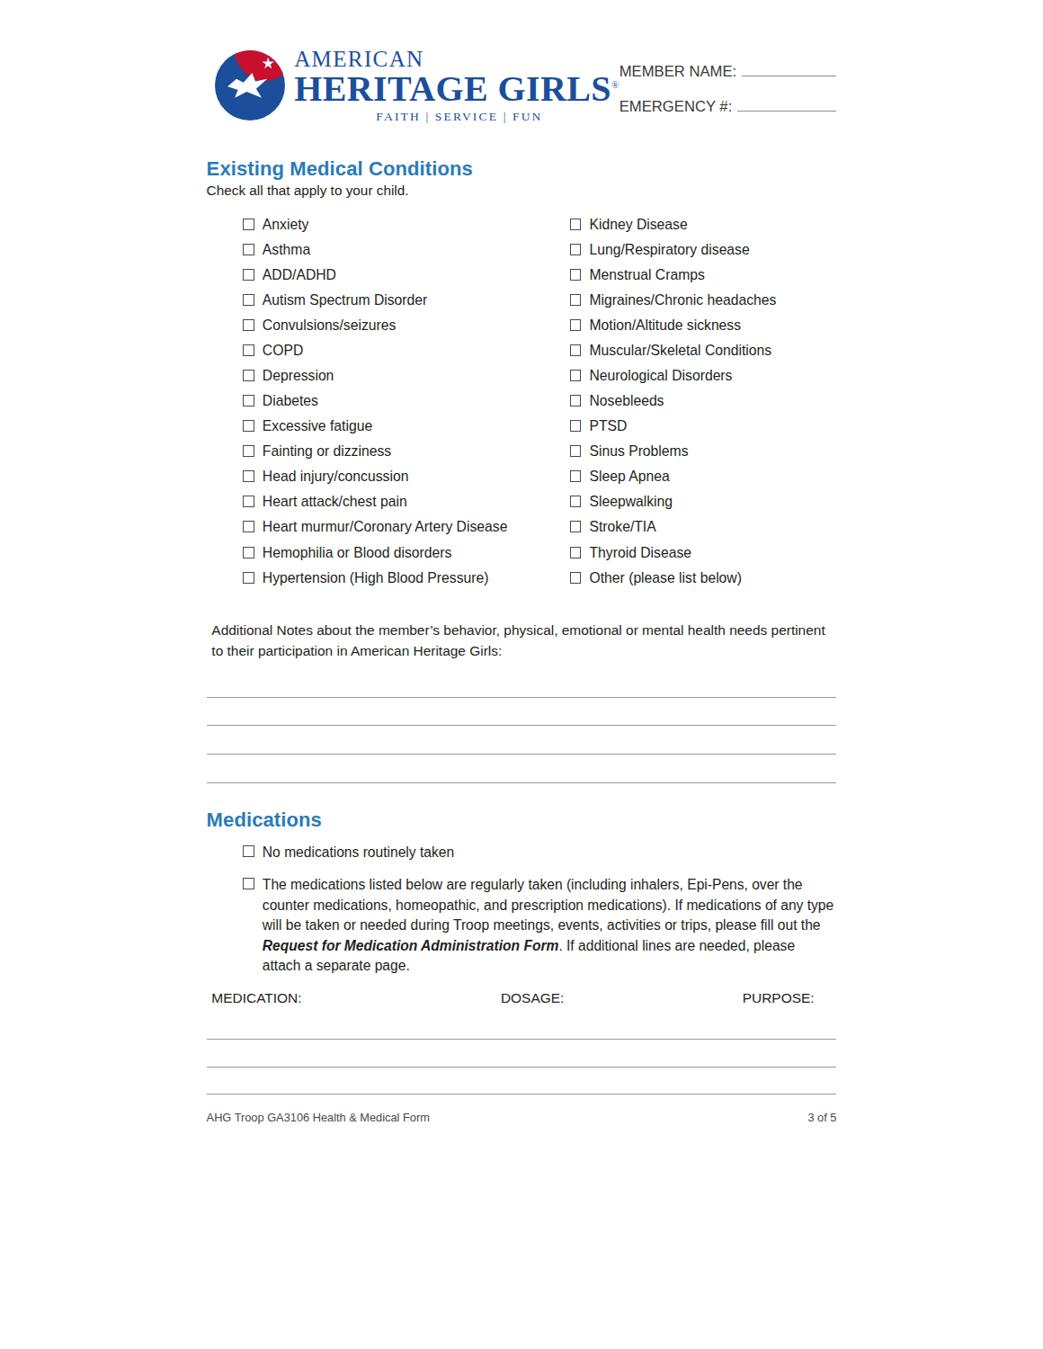AMERICAN
HERITAGE GIRLS®
FAITH | SERVICE | FUN
MEMBER NAME:
EMERGENCY #:
Existing Medical Conditions
Check all that apply to your child.
Anxiety
Asthma
ADD/ADHD
Autism Spectrum Disorder
Convulsions/seizures
COPD
Depression
Diabetes
Excessive fatigue
Fainting or dizziness
Head injury/concussion
Heart attack/chest pain
Heart murmur/Coronary Artery Disease
Hemophilia or Blood disorders
Hypertension (High Blood Pressure)
Kidney Disease
Lung/Respiratory disease
Menstrual Cramps
Migraines/Chronic headaches
Motion/Altitude sickness
Muscular/Skeletal Conditions
Neurological Disorders
Nosebleeds
PTSD
Sinus Problems
Sleep Apnea
Sleepwalking
Stroke/TIA
Thyroid Disease
Other (please list below)
Additional Notes about the member’s behavior, physical, emotional or mental health needs pertinent to their participation in American Heritage Girls:
Medications
No medications routinely taken
The medications listed below are regularly taken (including inhalers, Epi-Pens, over the counter medications, homeopathic, and prescription medications). If medications of any type will be taken or needed during Troop meetings, events, activities or trips, please fill out the Request for Medication Administration Form. If additional lines are needed, please attach a separate page.
MEDICATION: DOSAGE: PURPOSE:
AHG Troop GA3106 Health & Medical Form 3 of 5